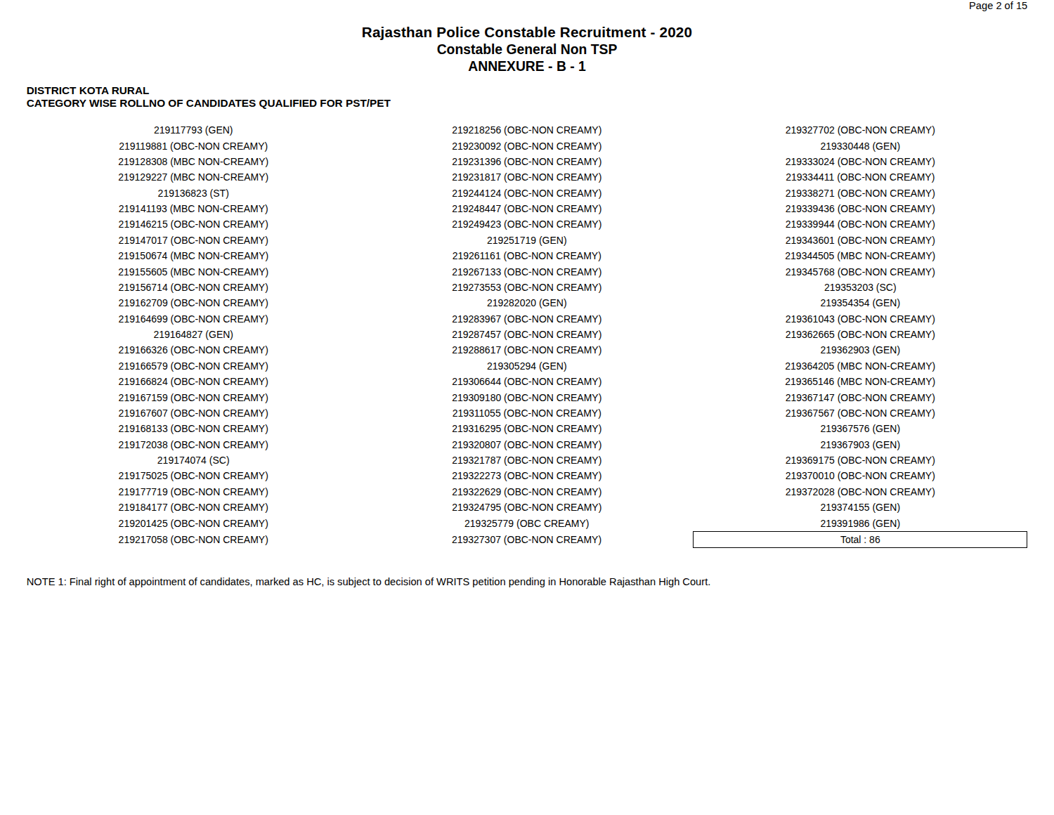Page 2 of 15
Rajasthan Police Constable Recruitment - 2020
Constable General Non TSP
ANNEXURE - B - 1
DISTRICT KOTA RURAL
CATEGORY WISE ROLLNO OF CANDIDATES QUALIFIED FOR PST/PET
| 219117793 (GEN) | 219218256 (OBC-NON CREAMY) | 219327702 (OBC-NON CREAMY) |
| 219119881 (OBC-NON CREAMY) | 219230092 (OBC-NON CREAMY) | 219330448 (GEN) |
| 219128308 (MBC NON-CREAMY) | 219231396 (OBC-NON CREAMY) | 219333024 (OBC-NON CREAMY) |
| 219129227 (MBC NON-CREAMY) | 219231817 (OBC-NON CREAMY) | 219334411 (OBC-NON CREAMY) |
| 219136823 (ST) | 219244124 (OBC-NON CREAMY) | 219338271 (OBC-NON CREAMY) |
| 219141193 (MBC NON-CREAMY) | 219248447 (OBC-NON CREAMY) | 219339436 (OBC-NON CREAMY) |
| 219146215 (OBC-NON CREAMY) | 219249423 (OBC-NON CREAMY) | 219339944 (OBC-NON CREAMY) |
| 219147017 (OBC-NON CREAMY) | 219251719 (GEN) | 219343601 (OBC-NON CREAMY) |
| 219150674 (MBC NON-CREAMY) | 219261161 (OBC-NON CREAMY) | 219344505 (MBC NON-CREAMY) |
| 219155605 (MBC NON-CREAMY) | 219267133 (OBC-NON CREAMY) | 219345768 (OBC-NON CREAMY) |
| 219156714 (OBC-NON CREAMY) | 219273553 (OBC-NON CREAMY) | 219353203 (SC) |
| 219162709 (OBC-NON CREAMY) | 219282020 (GEN) | 219354354 (GEN) |
| 219164699 (OBC-NON CREAMY) | 219283967 (OBC-NON CREAMY) | 219361043 (OBC-NON CREAMY) |
| 219164827 (GEN) | 219287457 (OBC-NON CREAMY) | 219362665 (OBC-NON CREAMY) |
| 219166326 (OBC-NON CREAMY) | 219288617 (OBC-NON CREAMY) | 219362903 (GEN) |
| 219166579 (OBC-NON CREAMY) | 219305294 (GEN) | 219364205 (MBC NON-CREAMY) |
| 219166824 (OBC-NON CREAMY) | 219306644 (OBC-NON CREAMY) | 219365146 (MBC NON-CREAMY) |
| 219167159 (OBC-NON CREAMY) | 219309180 (OBC-NON CREAMY) | 219367147 (OBC-NON CREAMY) |
| 219167607 (OBC-NON CREAMY) | 219311055 (OBC-NON CREAMY) | 219367567 (OBC-NON CREAMY) |
| 219168133 (OBC-NON CREAMY) | 219316295 (OBC-NON CREAMY) | 219367576 (GEN) |
| 219172038 (OBC-NON CREAMY) | 219320807 (OBC-NON CREAMY) | 219367903 (GEN) |
| 219174074 (SC) | 219321787 (OBC-NON CREAMY) | 219369175 (OBC-NON CREAMY) |
| 219175025 (OBC-NON CREAMY) | 219322273 (OBC-NON CREAMY) | 219370010 (OBC-NON CREAMY) |
| 219177719 (OBC-NON CREAMY) | 219322629 (OBC-NON CREAMY) | 219372028 (OBC-NON CREAMY) |
| 219184177 (OBC-NON CREAMY) | 219324795 (OBC-NON CREAMY) | 219374155 (GEN) |
| 219201425 (OBC-NON CREAMY) | 219325779 (OBC CREAMY) | 219391986 (GEN) |
| 219217058 (OBC-NON CREAMY) | 219327307 (OBC-NON CREAMY) | Total : 86 |
NOTE 1: Final right of appointment of candidates, marked as HC, is subject to decision of WRITS petition pending in Honorable Rajasthan High Court.